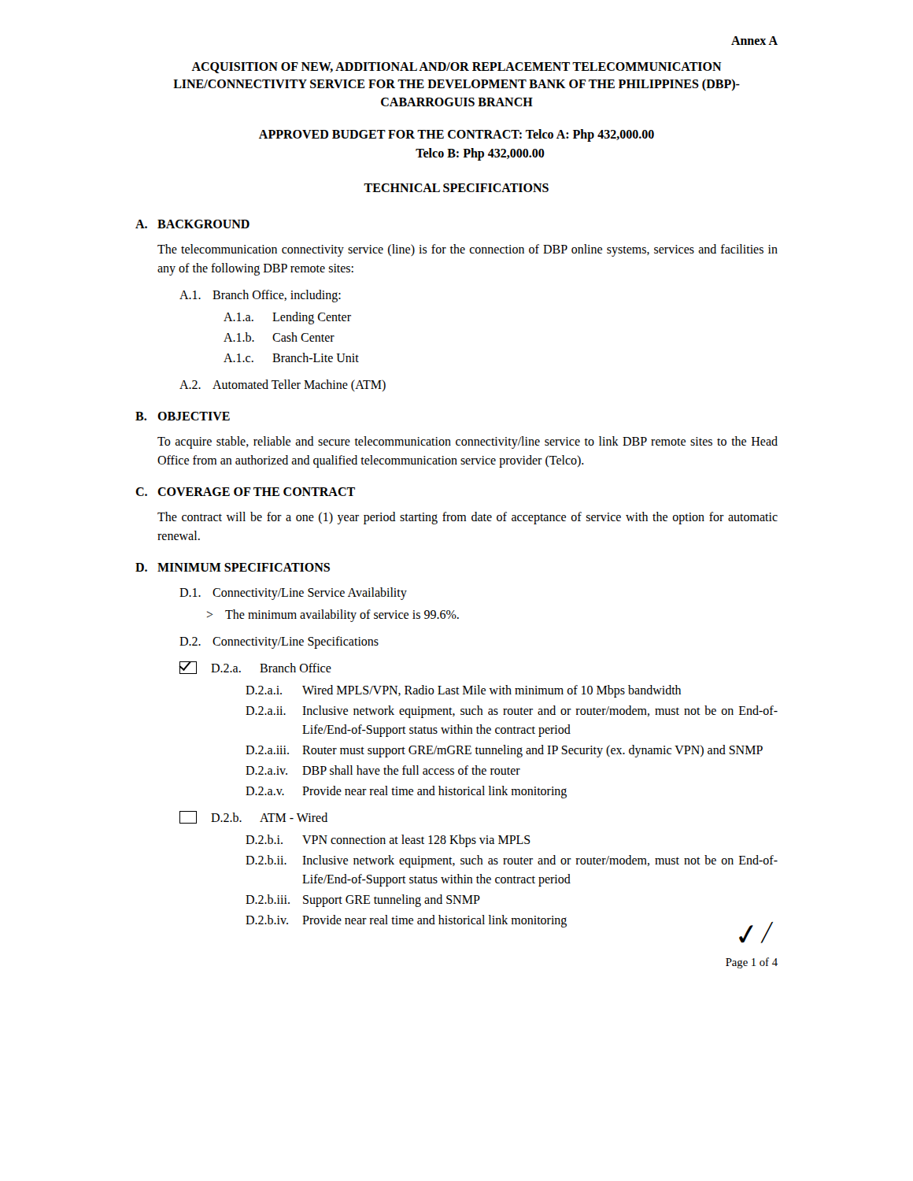Annex A
ACQUISITION OF NEW, ADDITIONAL AND/OR REPLACEMENT TELECOMMUNICATION
LINE/CONNECTIVITY SERVICE FOR THE DEVELOPMENT BANK OF THE PHILIPPINES (DBP)-
CABARROGUIS BRANCH
APPROVED BUDGET FOR THE CONTRACT: Telco A: Php 432,000.00
Telco B: Php 432,000.00
TECHNICAL SPECIFICATIONS
A. BACKGROUND
The telecommunication connectivity service (line) is for the connection of DBP online systems, services and facilities in any of the following DBP remote sites:
A.1. Branch Office, including:
A.1.a. Lending Center
A.1.b. Cash Center
A.1.c. Branch-Lite Unit
A.2. Automated Teller Machine (ATM)
B. OBJECTIVE
To acquire stable, reliable and secure telecommunication connectivity/line service to link DBP remote sites to the Head Office from an authorized and qualified telecommunication service provider (Telco).
C. COVERAGE OF THE CONTRACT
The contract will be for a one (1) year period starting from date of acceptance of service with the option for automatic renewal.
D. MINIMUM SPECIFICATIONS
D.1. Connectivity/Line Service Availability
>The minimum availability of service is 99.6%.
D.2. Connectivity/Line Specifications
D.2.a. Branch Office
D.2.a.i. Wired MPLS/VPN, Radio Last Mile with minimum of 10 Mbps bandwidth
D.2.a.ii. Inclusive network equipment, such as router and or router/modem, must not be on End-of-Life/End-of-Support status within the contract period
D.2.a.iii. Router must support GRE/mGRE tunneling and IP Security (ex. dynamic VPN) and SNMP
D.2.a.iv. DBP shall have the full access of the router
D.2.a.v. Provide near real time and historical link monitoring
D.2.b. ATM - Wired
D.2.b.i. VPN connection at least 128 Kbps via MPLS
D.2.b.ii. Inclusive network equipment, such as router and or router/modem, must not be on End-of-Life/End-of-Support status within the contract period
D.2.b.iii. Support GRE tunneling and SNMP
D.2.b.iv. Provide near real time and historical link monitoring
✓ ⁄
Page 1 of 4